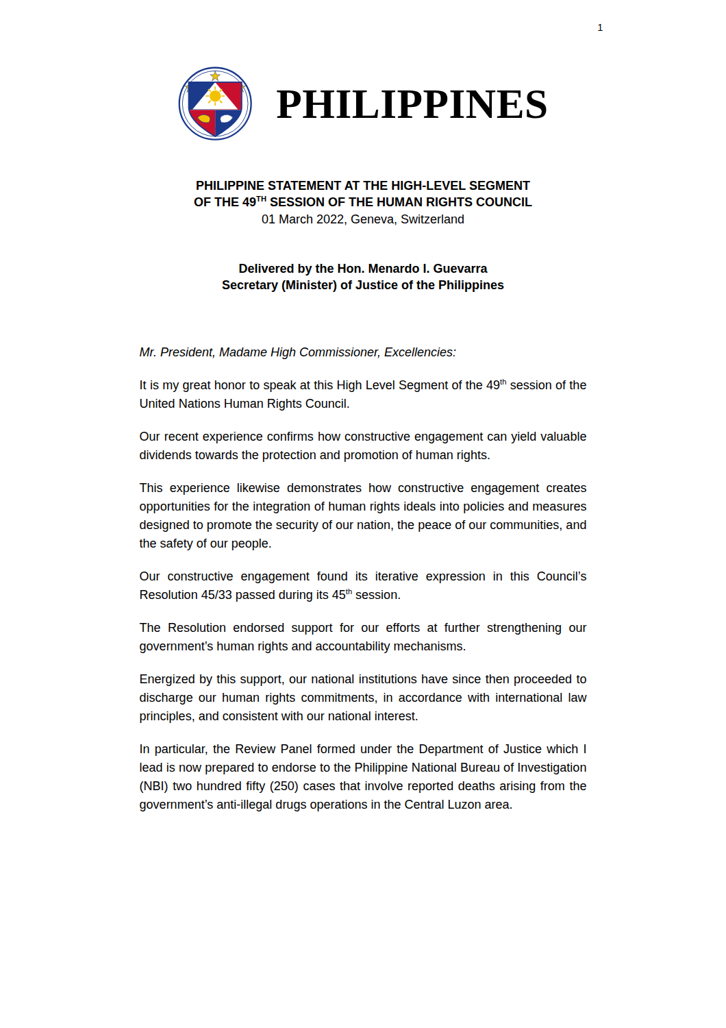1
REPUBLIKA NG PILIPINAS
PHILIPPINES
PHILIPPINE STATEMENT AT THE HIGH-LEVEL SEGMENT
OF THE 49TH SESSION OF THE HUMAN RIGHTS COUNCIL
01 March 2022, Geneva, Switzerland
Delivered by the Hon. Menardo I. Guevarra
Secretary (Minister) of Justice of the Philippines
Mr. President, Madame High Commissioner, Excellencies:
It is my great honor to speak at this High Level Segment of the 49th session of the United Nations Human Rights Council.
Our recent experience confirms how constructive engagement can yield valuable dividends towards the protection and promotion of human rights.
This experience likewise demonstrates how constructive engagement creates opportunities for the integration of human rights ideals into policies and measures designed to promote the security of our nation, the peace of our communities, and the safety of our people.
Our constructive engagement found its iterative expression in this Council’s Resolution 45/33 passed during its 45th session.
The Resolution endorsed support for our efforts at further strengthening our government’s human rights and accountability mechanisms.
Energized by this support, our national institutions have since then proceeded to discharge our human rights commitments, in accordance with international law principles, and consistent with our national interest.
In particular, the Review Panel formed under the Department of Justice which I lead is now prepared to endorse to the Philippine National Bureau of Investigation (NBI) two hundred fifty (250) cases that involve reported deaths arising from the government’s anti-illegal drugs operations in the Central Luzon area.